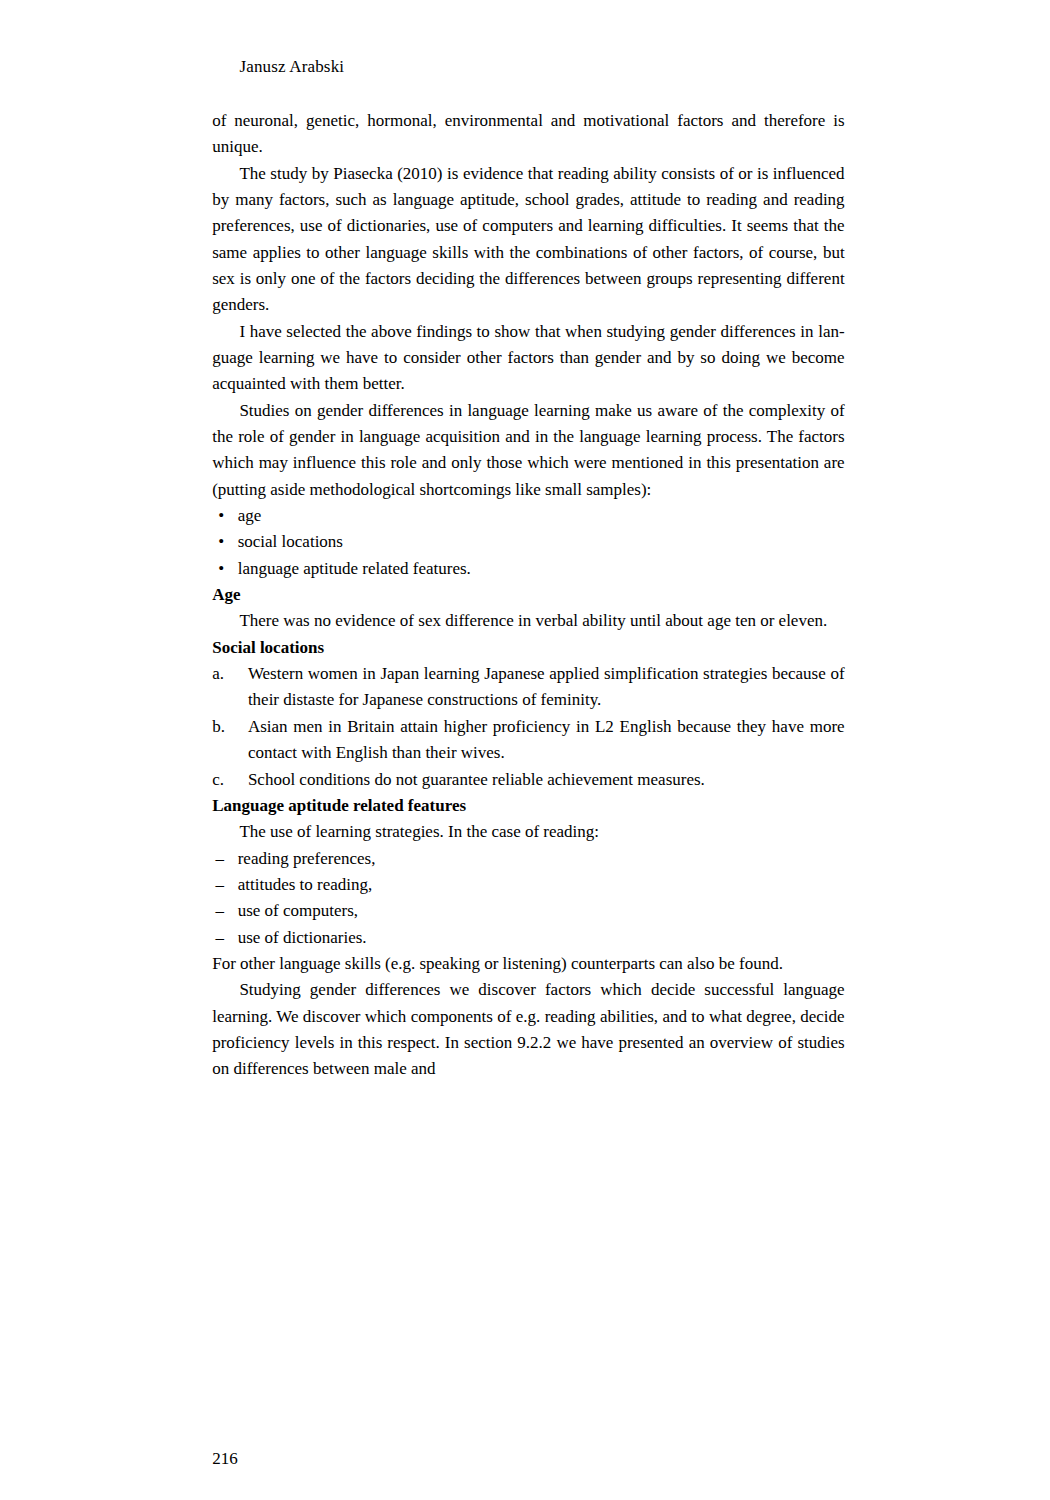Janusz Arabski
of neuronal, genetic, hormonal, environmental and motivational factors and therefore is unique.
The study by Piasecka (2010) is evidence that reading ability consists of or is influenced by many factors, such as language aptitude, school grades, attitude to reading and reading preferences, use of dictionaries, use of computers and learning difficulties. It seems that the same applies to other language skills with the combinations of other factors, of course, but sex is only one of the factors deciding the differences between groups representing different genders.
I have selected the above findings to show that when studying gender differences in language learning we have to consider other factors than gender and by so doing we become acquainted with them better.
Studies on gender differences in language learning make us aware of the complexity of the role of gender in language acquisition and in the language learning process. The factors which may influence this role and only those which were mentioned in this presentation are (putting aside methodological shortcomings like small samples):
age
social locations
language aptitude related features.
Age
There was no evidence of sex difference in verbal ability until about age ten or eleven.
Social locations
Western women in Japan learning Japanese applied simplification strategies because of their distaste for Japanese constructions of feminity.
Asian men in Britain attain higher proficiency in L2 English because they have more contact with English than their wives.
School conditions do not guarantee reliable achievement measures.
Language aptitude related features
The use of learning strategies. In the case of reading:
reading preferences,
attitudes to reading,
use of computers,
use of dictionaries.
For other language skills (e.g. speaking or listening) counterparts can also be found.
Studying gender differences we discover factors which decide successful language learning. We discover which components of e.g. reading abilities, and to what degree, decide proficiency levels in this respect. In section 9.2.2 we have presented an overview of studies on differences between male and
216